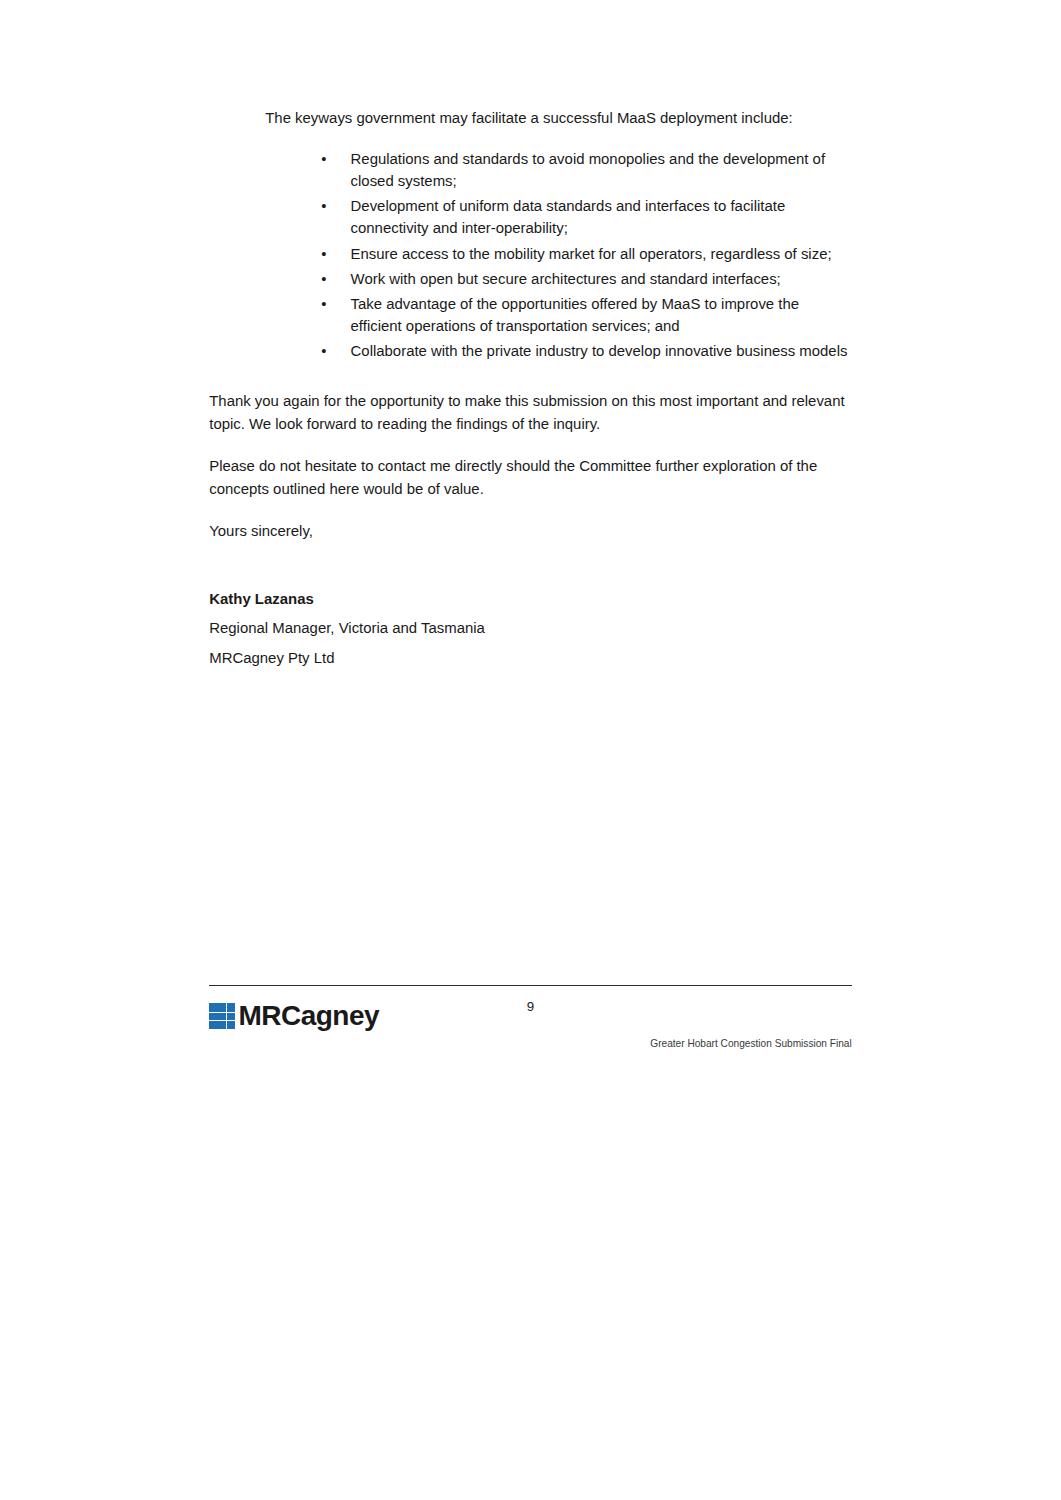The keyways government may facilitate a successful MaaS deployment include:
Regulations and standards to avoid monopolies and the development of closed systems;
Development of uniform data standards and interfaces to facilitate connectivity and inter-operability;
Ensure access to the mobility market for all operators, regardless of size;
Work with open but secure architectures and standard interfaces;
Take advantage of the opportunities offered by MaaS to improve the efficient operations of transportation services; and
Collaborate with the private industry to develop innovative business models
Thank you again for the opportunity to make this submission on this most important and relevant topic. We look forward to reading the findings of the inquiry.
Please do not hesitate to contact me directly should the Committee further exploration of the concepts outlined here would be of value.
Yours sincerely,
Kathy Lazanas
Regional Manager, Victoria and Tasmania
MRCagney Pty Ltd
9
MRCagney
Greater Hobart Congestion Submission Final